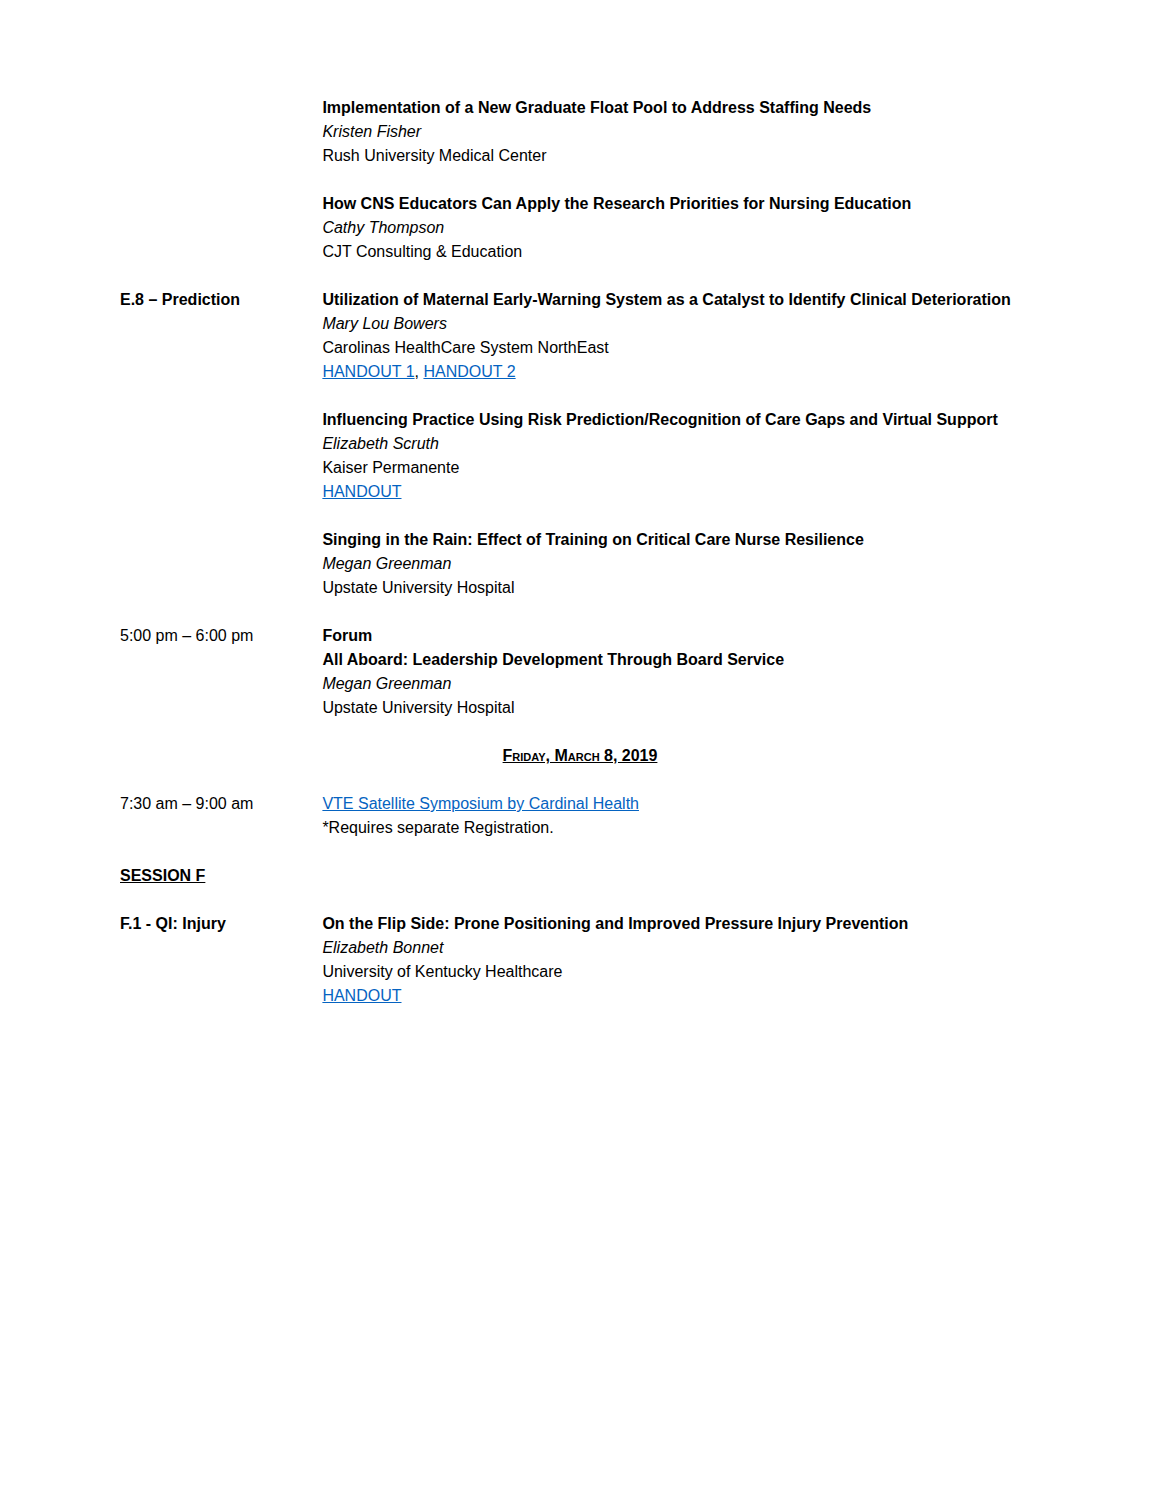| | Implementation of a New Graduate Float Pool to Address Staffing Needs Kristen Fisher Rush University Medical Center |
| | How CNS Educators Can Apply the Research Priorities for Nursing Education Cathy Thompson CJT Consulting & Education |
| E.8 – Prediction | Utilization of Maternal Early-Warning System as a Catalyst to Identify Clinical Deterioration Mary Lou Bowers Carolinas HealthCare System NorthEast HANDOUT 1 , HANDOUT 2 |
| | Influencing Practice Using Risk Prediction/Recognition of Care Gaps and Virtual Support Elizabeth Scruth Kaiser Permanente HANDOUT |
| | Singing in the Rain: Effect of Training on Critical Care Nurse Resilience Megan Greenman Upstate University Hospital |
| 5:00 pm – 6:00 pm | Forum All Aboard: Leadership Development Through Board Service Megan Greenman Upstate University Hospital |
Friday, March 8, 2019
| 7:30 am – 9:00 am | VTE Satellite Symposium by Cardinal Health *Requires separate Registration. |
| SESSION F | |
| F.1 - QI: Injury | On the Flip Side: Prone Positioning and Improved Pressure Injury Prevention Elizabeth Bonnet University of Kentucky Healthcare HANDOUT |